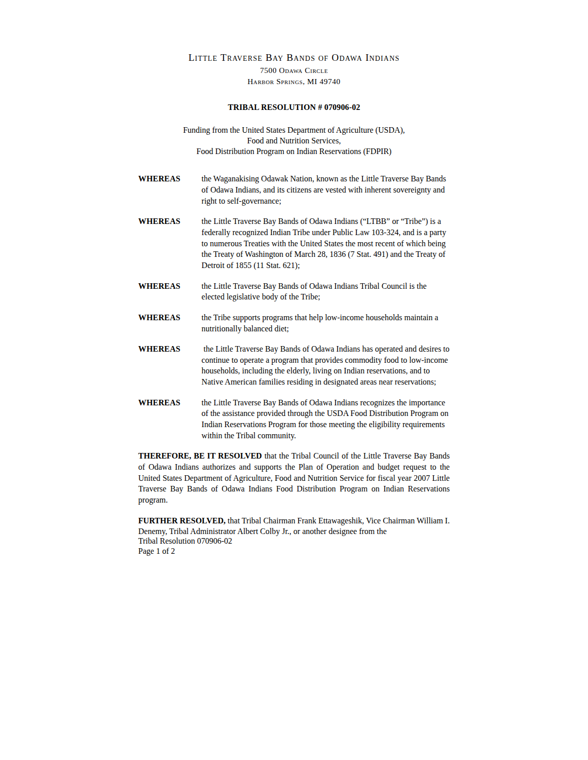Little Traverse Bay Bands of Odawa Indians
7500 Odawa Circle
Harbor Springs, MI 49740
TRIBAL RESOLUTION # 070906-02
Funding from the United States Department of Agriculture (USDA),
Food and Nutrition Services,
Food Distribution Program on Indian Reservations (FDPIR)
WHEREAS
the Waganakising Odawak Nation, known as the Little Traverse Bay Bands of Odawa Indians, and its citizens are vested with inherent sovereignty and right to self-governance;
WHEREAS
the Little Traverse Bay Bands of Odawa Indians (“LTBB” or “Tribe”) is a federally recognized Indian Tribe under Public Law 103-324, and is a party to numerous Treaties with the United States the most recent of which being the Treaty of Washington of March 28, 1836 (7 Stat. 491) and the Treaty of Detroit of 1855 (11 Stat. 621);
WHEREAS
the Little Traverse Bay Bands of Odawa Indians Tribal Council is the elected legislative body of the Tribe;
WHEREAS
the Tribe supports programs that help low-income households maintain a nutritionally balanced diet;
WHEREAS
the Little Traverse Bay Bands of Odawa Indians has operated and desires to continue to operate a program that provides commodity food to low-income households, including the elderly, living on Indian reservations, and to Native American families residing in designated areas near reservations;
WHEREAS
the Little Traverse Bay Bands of Odawa Indians recognizes the importance of the assistance provided through the USDA Food Distribution Program on Indian Reservations Program for those meeting the eligibility requirements within the Tribal community.
THEREFORE, BE IT RESOLVED that the Tribal Council of the Little Traverse Bay Bands of Odawa Indians authorizes and supports the Plan of Operation and budget request to the United States Department of Agriculture, Food and Nutrition Service for fiscal year 2007 Little Traverse Bay Bands of Odawa Indians Food Distribution Program on Indian Reservations program.
FURTHER RESOLVED, that Tribal Chairman Frank Ettawageshik, Vice Chairman William I. Denemy, Tribal Administrator Albert Colby Jr., or another designee from the
Tribal Resolution 070906-02
Page 1 of 2